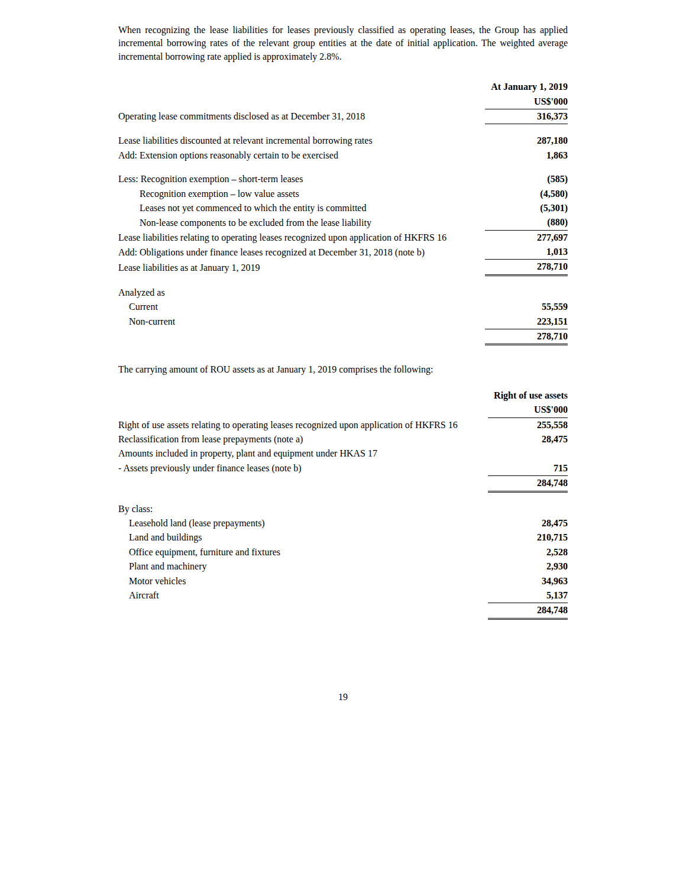When recognizing the lease liabilities for leases previously classified as operating leases, the Group has applied incremental borrowing rates of the relevant group entities at the date of initial application. The weighted average incremental borrowing rate applied is approximately 2.8%.
| | At January 1, 2019 |
| | US$'000 |
| Operating lease commitments disclosed as at December 31, 2018 | 316,373 |
| Lease liabilities discounted at relevant incremental borrowing rates | 287,180 |
| Add: Extension options reasonably certain to be exercised | 1,863 |
| Less: Recognition exemption – short-term leases | (585) |
| Recognition exemption – low value assets | (4,580) |
| Leases not yet commenced to which the entity is committed | (5,301) |
| Non-lease components to be excluded from the lease liability | (880) |
| Lease liabilities relating to operating leases recognized upon application of HKFRS 16 | 277,697 |
| Add: Obligations under finance leases recognized at December 31, 2018 (note b) | 1,013 |
| Lease liabilities as at January 1, 2019 | 278,710 |
| Analyzed as | |
| Current | 55,559 |
| Non-current | 223,151 |
| | 278,710 |
The carrying amount of ROU assets as at January 1, 2019 comprises the following:
| | Right of use assets |
| | US$'000 |
| Right of use assets relating to operating leases recognized upon application of HKFRS 16 | 255,558 |
| Reclassification from lease prepayments (note a) | 28,475 |
| Amounts included in property, plant and equipment under HKAS 17 | |
| - Assets previously under finance leases (note b) | 715 |
| | 284,748 |
| By class: | |
| Leasehold land (lease prepayments) | 28,475 |
| Land and buildings | 210,715 |
| Office equipment, furniture and fixtures | 2,528 |
| Plant and machinery | 2,930 |
| Motor vehicles | 34,963 |
| Aircraft | 5,137 |
| | 284,748 |
19